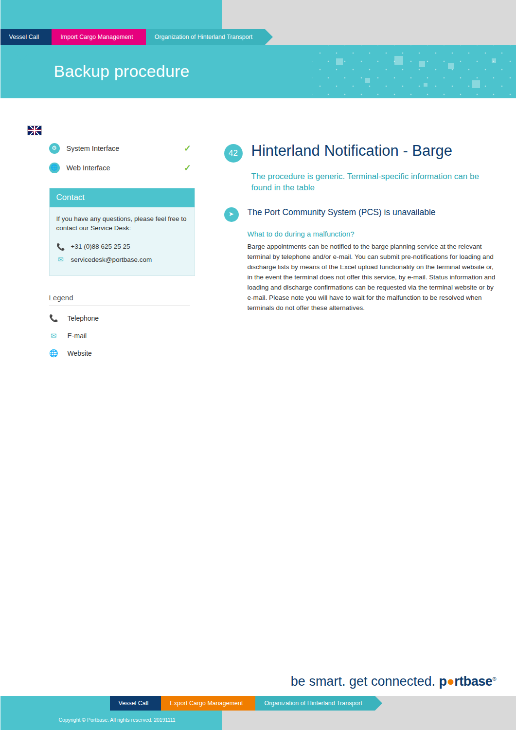Vessel Call Import Cargo Management Organization of Hinterland Transport
Backup procedure
⚙ System Interface ✓
🌐 Web Interface ✓
Contact
If you have any questions, please feel free to contact our Service Desk:
📞 +31 (0)88 625 25 25
✉ servicedesk@portbase.com
Legend
📞Telephone
✉E-mail
🌐Website
42
Hinterland Notification - Barge
The procedure is generic. Terminal-specific information can be found in the table
➤
The Port Community System (PCS) is unavailable
What to do during a malfunction?
Barge appointments can be notified to the barge planning service at the relevant terminal by telephone and/or e-mail. You can submit pre-notifications for loading and discharge lists by means of the Excel upload functionality on the terminal website or, in the event the terminal does not offer this service, by e-mail. Status information and loading and discharge confirmations can be requested via the terminal website or by e-mail. Please note you will have to wait for the malfunction to be resolved when terminals do not offer these alternatives.
be smart. get connected. p●rtbase®
Vessel Call Export Cargo Management Organization of Hinterland Transport
Copyright © Portbase. All rights reserved. 20191111